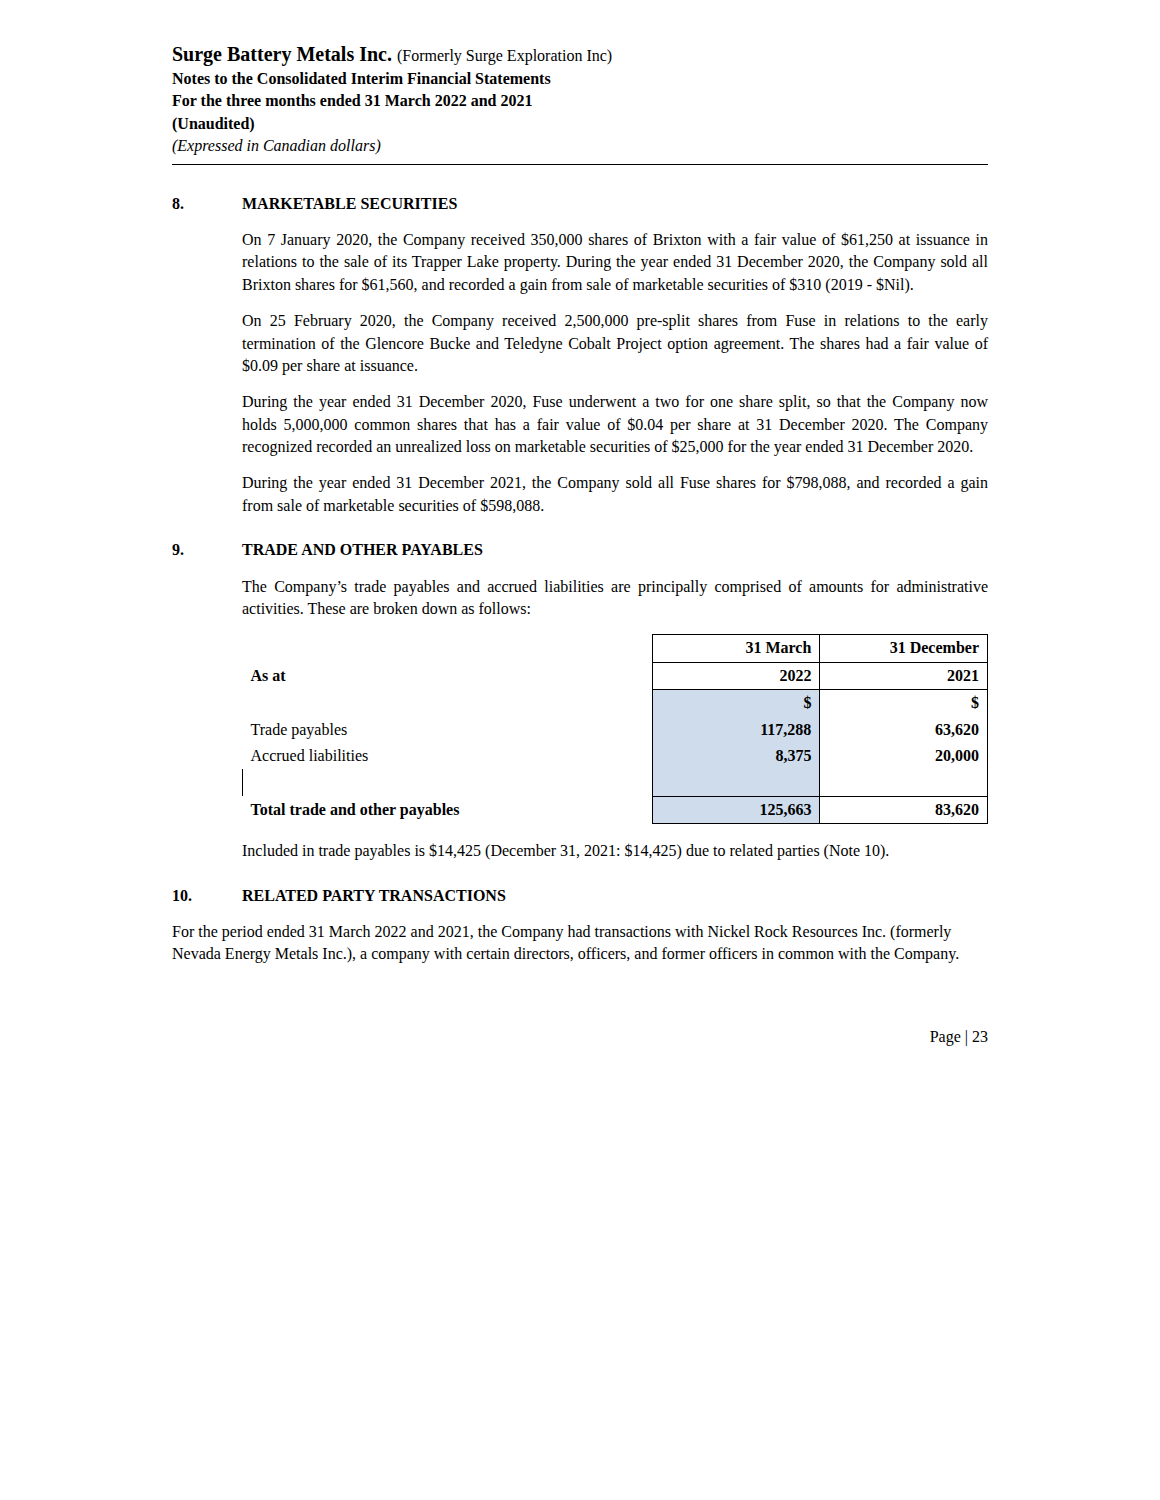Surge Battery Metals Inc. (Formerly Surge Exploration Inc)
Notes to the Consolidated Interim Financial Statements
For the three months ended 31 March 2022 and 2021
(Unaudited)
(Expressed in Canadian dollars)
8.
MARKETABLE SECURITIES
On 7 January 2020, the Company received 350,000 shares of Brixton with a fair value of $61,250 at issuance in relations to the sale of its Trapper Lake property. During the year ended 31 December 2020, the Company sold all Brixton shares for $61,560, and recorded a gain from sale of marketable securities of $310 (2019 - $Nil).
On 25 February 2020, the Company received 2,500,000 pre-split shares from Fuse in relations to the early termination of the Glencore Bucke and Teledyne Cobalt Project option agreement. The shares had a fair value of $0.09 per share at issuance.
During the year ended 31 December 2020, Fuse underwent a two for one share split, so that the Company now holds 5,000,000 common shares that has a fair value of $0.04 per share at 31 December 2020. The Company recognized recorded an unrealized loss on marketable securities of $25,000 for the year ended 31 December 2020.
During the year ended 31 December 2021, the Company sold all Fuse shares for $798,088, and recorded a gain from sale of marketable securities of $598,088.
9.
TRADE AND OTHER PAYABLES
The Company’s trade payables and accrued liabilities are principally comprised of amounts for administrative activities. These are broken down as follows:
| | 31 March | 31 December |
| --- | --- | --- |
| As at | 2022 | 2021 |
| | $ | $ |
| Trade payables | 117,288 | 63,620 |
| Accrued liabilities | 8,375 | 20,000 |
| Total trade and other payables | 125,663 | 83,620 |
Included in trade payables is $14,425 (December 31, 2021: $14,425) due to related parties (Note 10).
10.
RELATED PARTY TRANSACTIONS
For the period ended 31 March 2022 and 2021, the Company had transactions with Nickel Rock Resources Inc. (formerly Nevada Energy Metals Inc.), a company with certain directors, officers, and former officers in common with the Company.
Page | 23